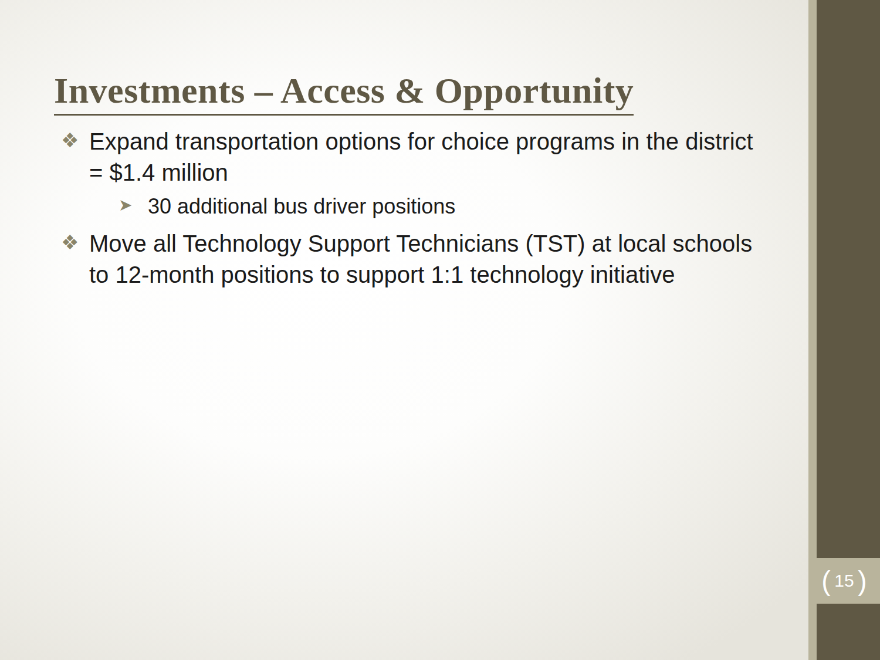Investments – Access & Opportunity
Expand transportation options for choice programs in the district = $1.4 million
30 additional bus driver positions
Move all Technology Support Technicians (TST) at local schools to 12-month positions to support 1:1 technology initiative
15